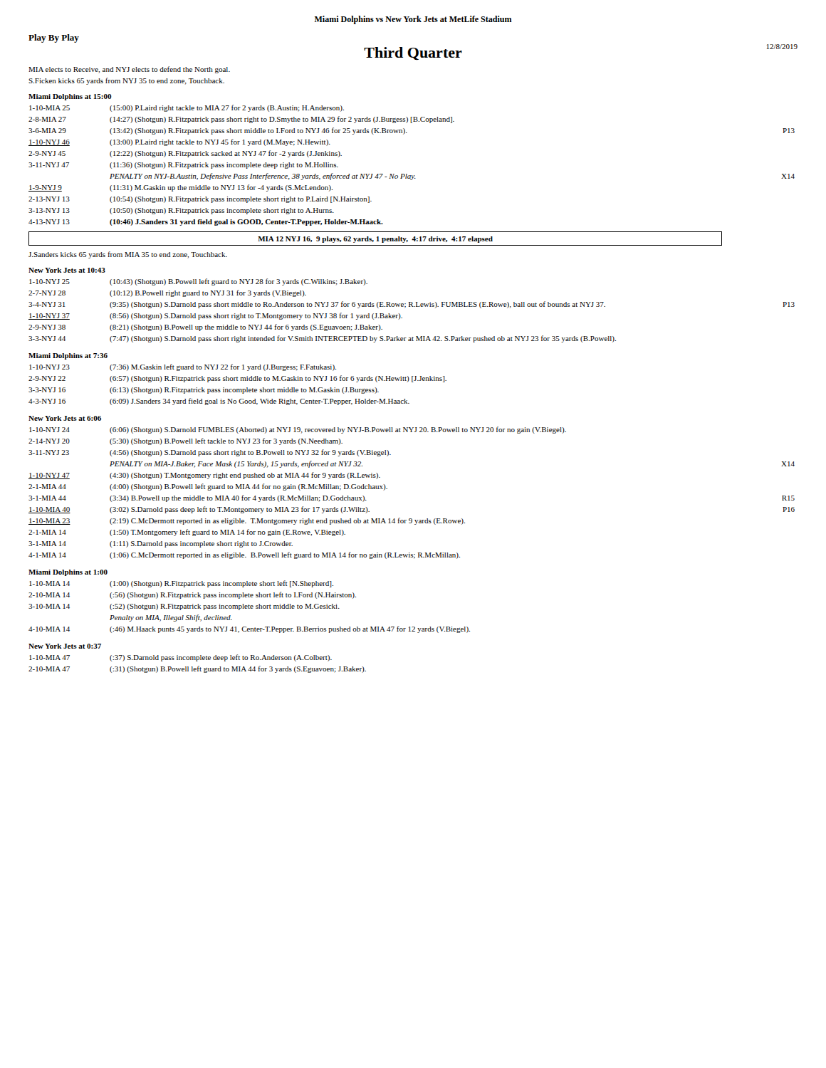Miami Dolphins vs New York Jets at MetLife Stadium
Play By Play
Third Quarter
12/8/2019
MIA elects to Receive, and NYJ elects to defend the North goal.
S.Ficken kicks 65 yards from NYJ 35 to end zone, Touchback.
Miami Dolphins at 15:00
| 1-10-MIA 25 | (15:00) P.Laird right tackle to MIA 27 for 2 yards (B.Austin; H.Anderson). | |
| 2-8-MIA 27 | (14:27) (Shotgun) R.Fitzpatrick pass short right to D.Smythe to MIA 29 for 2 yards (J.Burgess) [B.Copeland]. | |
| 3-6-MIA 29 | (13:42) (Shotgun) R.Fitzpatrick pass short middle to I.Ford to NYJ 46 for 25 yards (K.Brown). | P13 |
| 1-10-NYJ 46 | (13:00) P.Laird right tackle to NYJ 45 for 1 yard (M.Maye; N.Hewitt). | |
| 2-9-NYJ 45 | (12:22) (Shotgun) R.Fitzpatrick sacked at NYJ 47 for -2 yards (J.Jenkins). | |
| 3-11-NYJ 47 | (11:36) (Shotgun) R.Fitzpatrick pass incomplete deep right to M.Hollins. | |
| | PENALTY on NYJ-B.Austin, Defensive Pass Interference, 38 yards, enforced at NYJ 47 - No Play. | X14 |
| 1-9-NYJ 9 | (11:31) M.Gaskin up the middle to NYJ 13 for -4 yards (S.McLendon). | |
| 2-13-NYJ 13 | (10:54) (Shotgun) R.Fitzpatrick pass incomplete short right to P.Laird [N.Hairston]. | |
| 3-13-NYJ 13 | (10:50) (Shotgun) R.Fitzpatrick pass incomplete short right to A.Hurns. | |
| 4-13-NYJ 13 | (10:46) J.Sanders 31 yard field goal is GOOD, Center-T.Pepper, Holder-M.Haack. | |
MIA 12 NYJ 16, 9 plays, 62 yards, 1 penalty, 4:17 drive, 4:17 elapsed
J.Sanders kicks 65 yards from MIA 35 to end zone, Touchback.
New York Jets at 10:43
| 1-10-NYJ 25 | (10:43) (Shotgun) B.Powell left guard to NYJ 28 for 3 yards (C.Wilkins; J.Baker). | |
| 2-7-NYJ 28 | (10:12) B.Powell right guard to NYJ 31 for 3 yards (V.Biegel). | |
| 3-4-NYJ 31 | (9:35) (Shotgun) S.Darnold pass short middle to Ro.Anderson to NYJ 37 for 6 yards (E.Rowe; R.Lewis). FUMBLES (E.Rowe), ball out of bounds at NYJ 37. | P13 |
| 1-10-NYJ 37 | (8:56) (Shotgun) S.Darnold pass short right to T.Montgomery to NYJ 38 for 1 yard (J.Baker). | |
| 2-9-NYJ 38 | (8:21) (Shotgun) B.Powell up the middle to NYJ 44 for 6 yards (S.Eguavoen; J.Baker). | |
| 3-3-NYJ 44 | (7:47) (Shotgun) S.Darnold pass short right intended for V.Smith INTERCEPTED by S.Parker at MIA 42. S.Parker pushed ob at NYJ 23 for 35 yards (B.Powell). | |
Miami Dolphins at 7:36
| 1-10-NYJ 23 | (7:36) M.Gaskin left guard to NYJ 22 for 1 yard (J.Burgess; F.Fatukasi). | |
| 2-9-NYJ 22 | (6:57) (Shotgun) R.Fitzpatrick pass short middle to M.Gaskin to NYJ 16 for 6 yards (N.Hewitt) [J.Jenkins]. | |
| 3-3-NYJ 16 | (6:13) (Shotgun) R.Fitzpatrick pass incomplete short middle to M.Gaskin (J.Burgess). | |
| 4-3-NYJ 16 | (6:09) J.Sanders 34 yard field goal is No Good, Wide Right, Center-T.Pepper, Holder-M.Haack. | |
New York Jets at 6:06
| 1-10-NYJ 24 | (6:06) (Shotgun) S.Darnold FUMBLES (Aborted) at NYJ 19, recovered by NYJ-B.Powell at NYJ 20. B.Powell to NYJ 20 for no gain (V.Biegel). | |
| 2-14-NYJ 20 | (5:30) (Shotgun) B.Powell left tackle to NYJ 23 for 3 yards (N.Needham). | |
| 3-11-NYJ 23 | (4:56) (Shotgun) S.Darnold pass short right to B.Powell to NYJ 32 for 9 yards (V.Biegel). | |
| | PENALTY on MIA-J.Baker, Face Mask (15 Yards), 15 yards, enforced at NYJ 32. | X14 |
| 1-10-NYJ 47 | (4:30) (Shotgun) T.Montgomery right end pushed ob at MIA 44 for 9 yards (R.Lewis). | |
| 2-1-MIA 44 | (4:00) (Shotgun) B.Powell left guard to MIA 44 for no gain (R.McMillan; D.Godchaux). | |
| 3-1-MIA 44 | (3:34) B.Powell up the middle to MIA 40 for 4 yards (R.McMillan; D.Godchaux). | R15 |
| 1-10-MIA 40 | (3:02) S.Darnold pass deep left to T.Montgomery to MIA 23 for 17 yards (J.Wiltz). | P16 |
| 1-10-MIA 23 | (2:19) C.McDermott reported in as eligible. T.Montgomery right end pushed ob at MIA 14 for 9 yards (E.Rowe). | |
| 2-1-MIA 14 | (1:50) T.Montgomery left guard to MIA 14 for no gain (E.Rowe, V.Biegel). | |
| 3-1-MIA 14 | (1:11) S.Darnold pass incomplete short right to J.Crowder. | |
| 4-1-MIA 14 | (1:06) C.McDermott reported in as eligible. B.Powell left guard to MIA 14 for no gain (R.Lewis; R.McMillan). | |
Miami Dolphins at 1:00
| 1-10-MIA 14 | (1:00) (Shotgun) R.Fitzpatrick pass incomplete short left [N.Shepherd]. | |
| 2-10-MIA 14 | (:56) (Shotgun) R.Fitzpatrick pass incomplete short left to I.Ford (N.Hairston). | |
| 3-10-MIA 14 | (:52) (Shotgun) R.Fitzpatrick pass incomplete short middle to M.Gesicki. | |
| | Penalty on MIA, Illegal Shift, declined. | |
| 4-10-MIA 14 | (:46) M.Haack punts 45 yards to NYJ 41, Center-T.Pepper. B.Berrios pushed ob at MIA 47 for 12 yards (V.Biegel). | |
New York Jets at 0:37
| 1-10-MIA 47 | (:37) S.Darnold pass incomplete deep left to Ro.Anderson (A.Colbert). | |
| 2-10-MIA 47 | (:31) (Shotgun) B.Powell left guard to MIA 44 for 3 yards (S.Eguavoen; J.Baker). | |